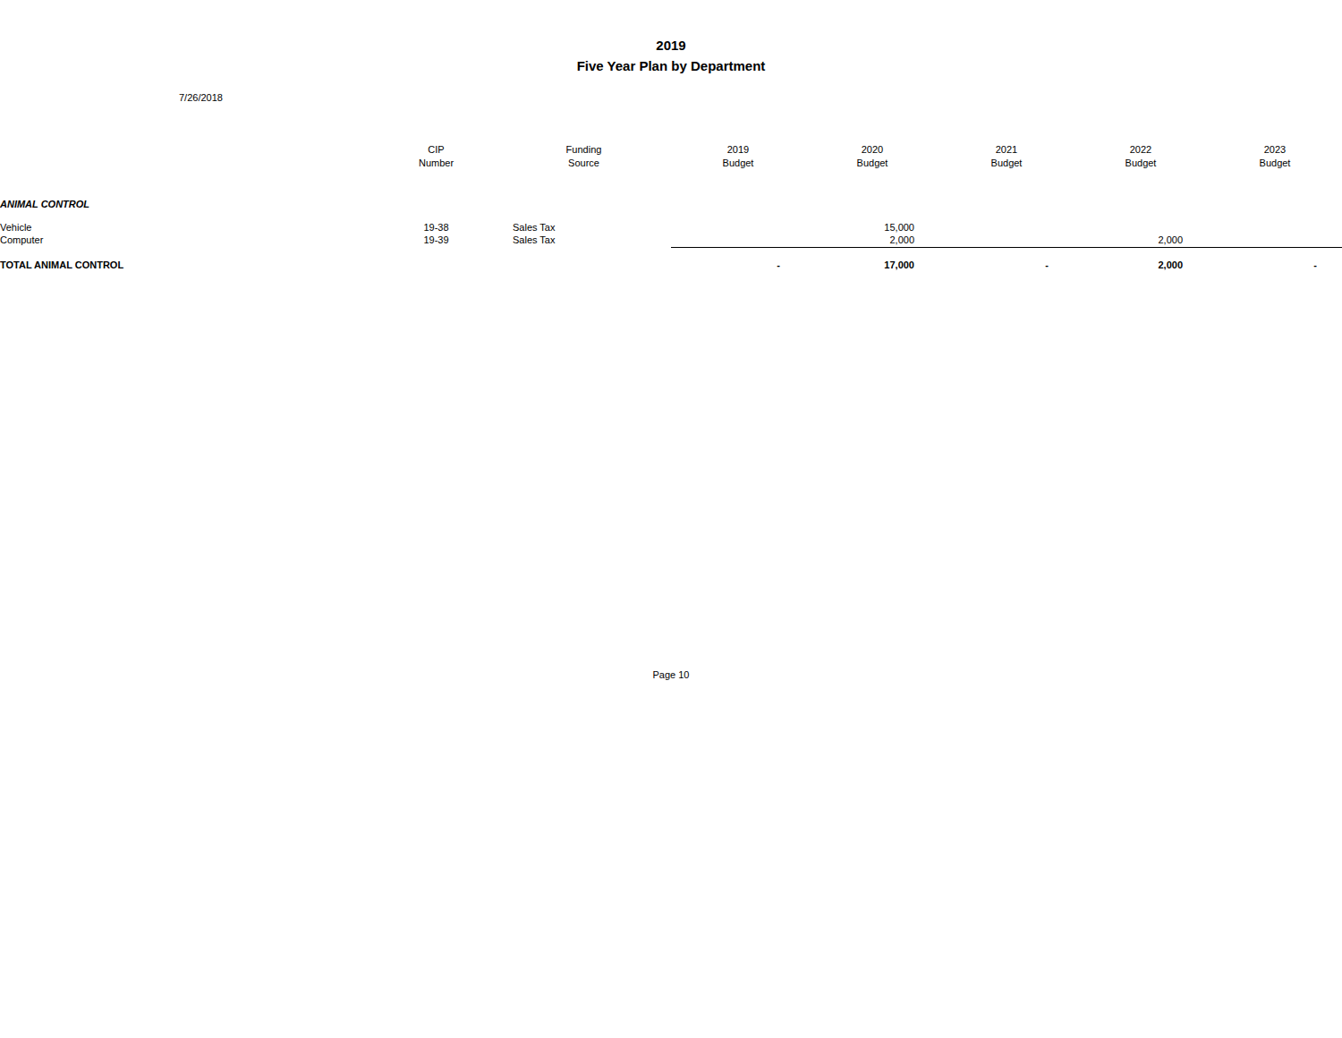2019
Five Year Plan by Department
7/26/2018
| | CIP Number | Funding Source | 2019 Budget | 2020 Budget | 2021 Budget | 2022 Budget | 2023 Budget |
| ANIMAL CONTROL |
| Vehicle | 19-38 | Sales Tax | | 15,000 | | | |
| Computer | 19-39 | Sales Tax | | 2,000 | | 2,000 | |
| TOTAL ANIMAL CONTROL | | | - | 17,000 | - | 2,000 | - |
Page 10